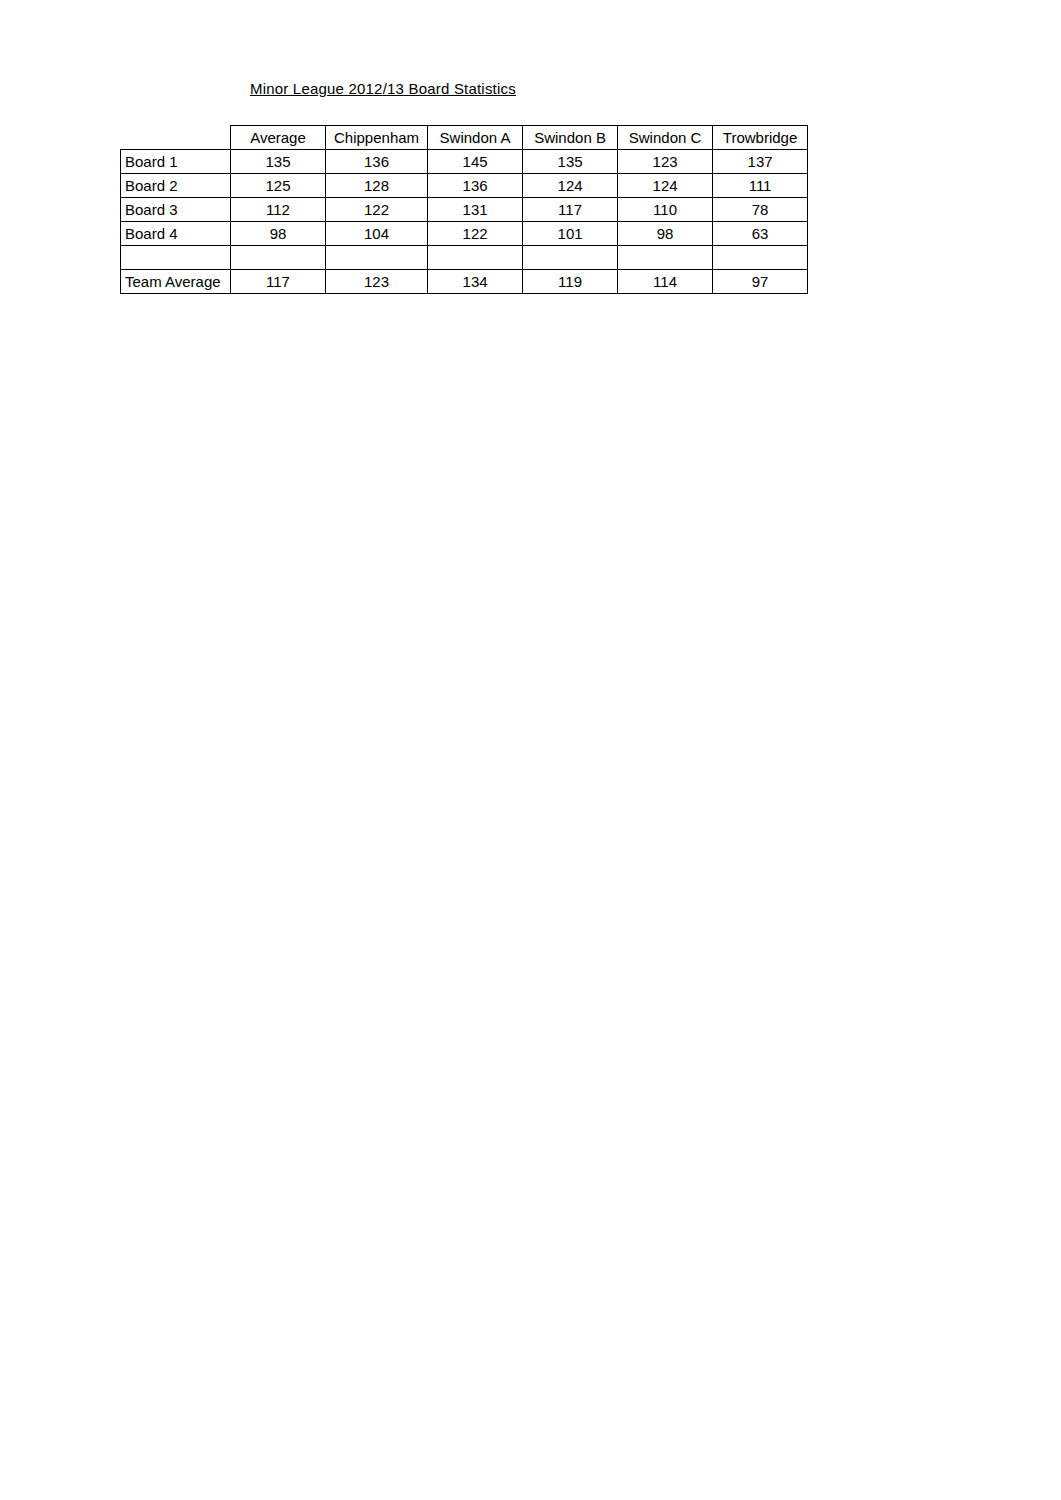Minor League 2012/13 Board Statistics
| | Average | Chippenham | Swindon A | Swindon B | Swindon C | Trowbridge |
| --- | --- | --- | --- | --- | --- | --- |
| Board 1 | 135 | 136 | 145 | 135 | 123 | 137 |
| Board 2 | 125 | 128 | 136 | 124 | 124 | 111 |
| Board 3 | 112 | 122 | 131 | 117 | 110 | 78 |
| Board 4 | 98 | 104 | 122 | 101 | 98 | 63 |
| Team Average | 117 | 123 | 134 | 119 | 114 | 97 |